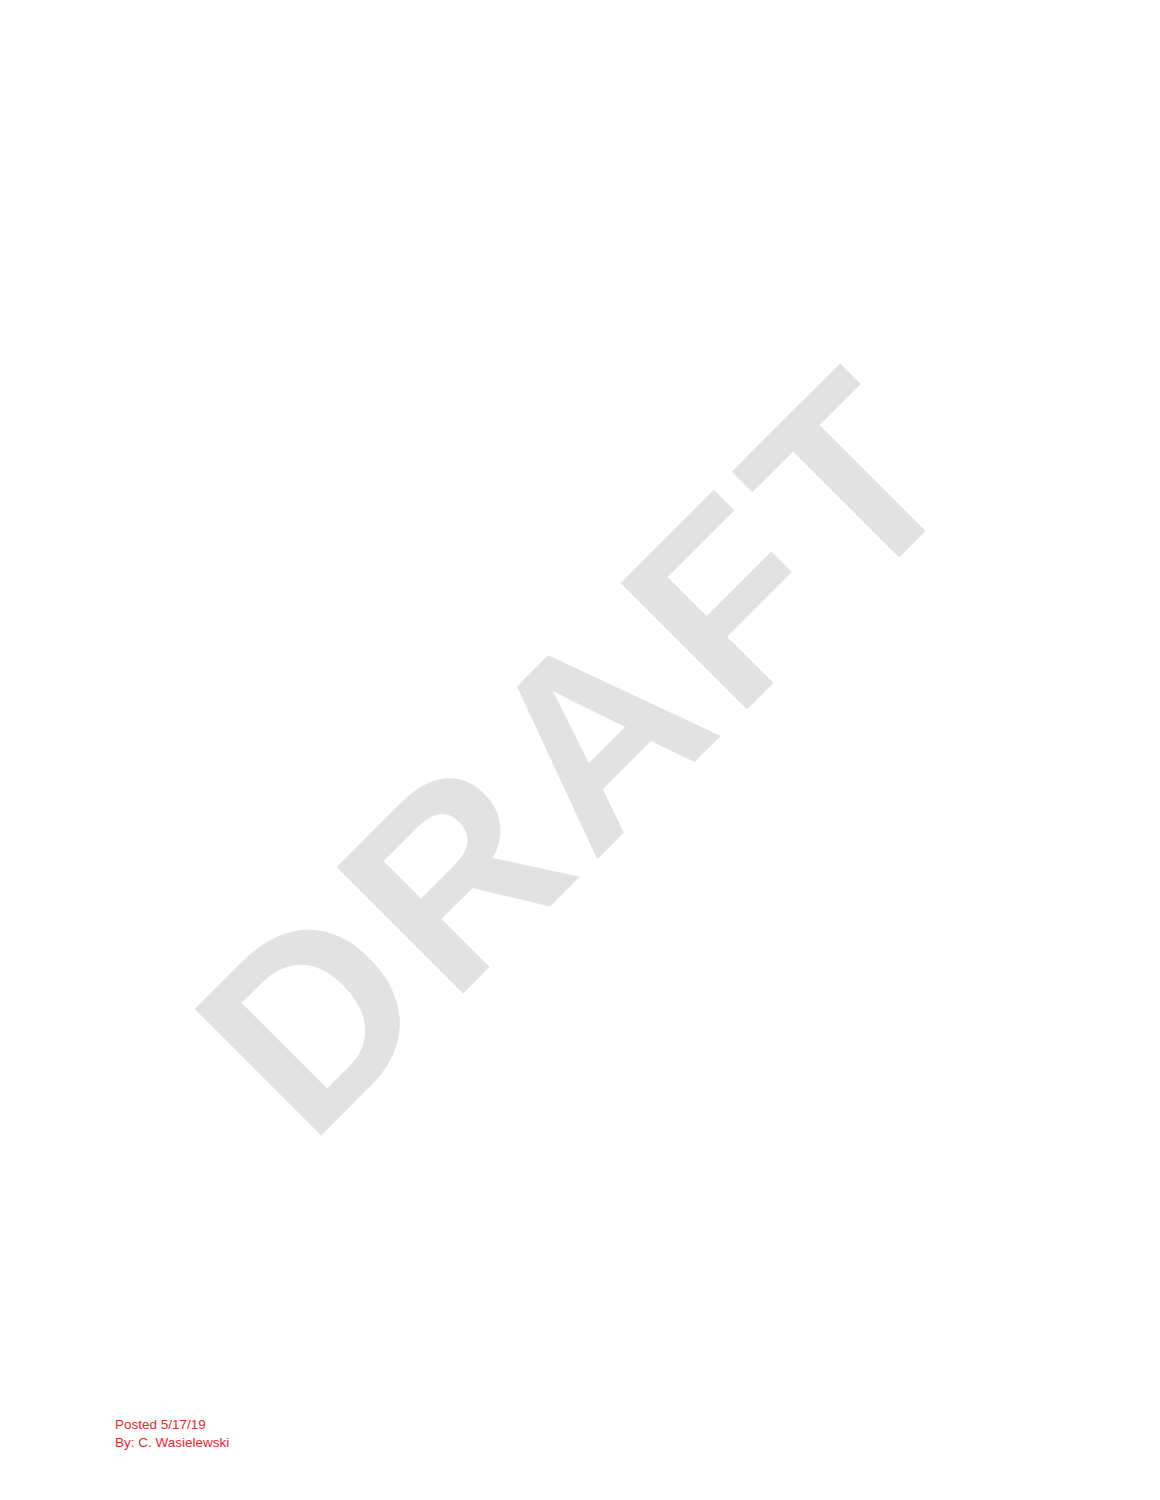DRAFT
Posted 5/17/19
By: C. Wasielewski